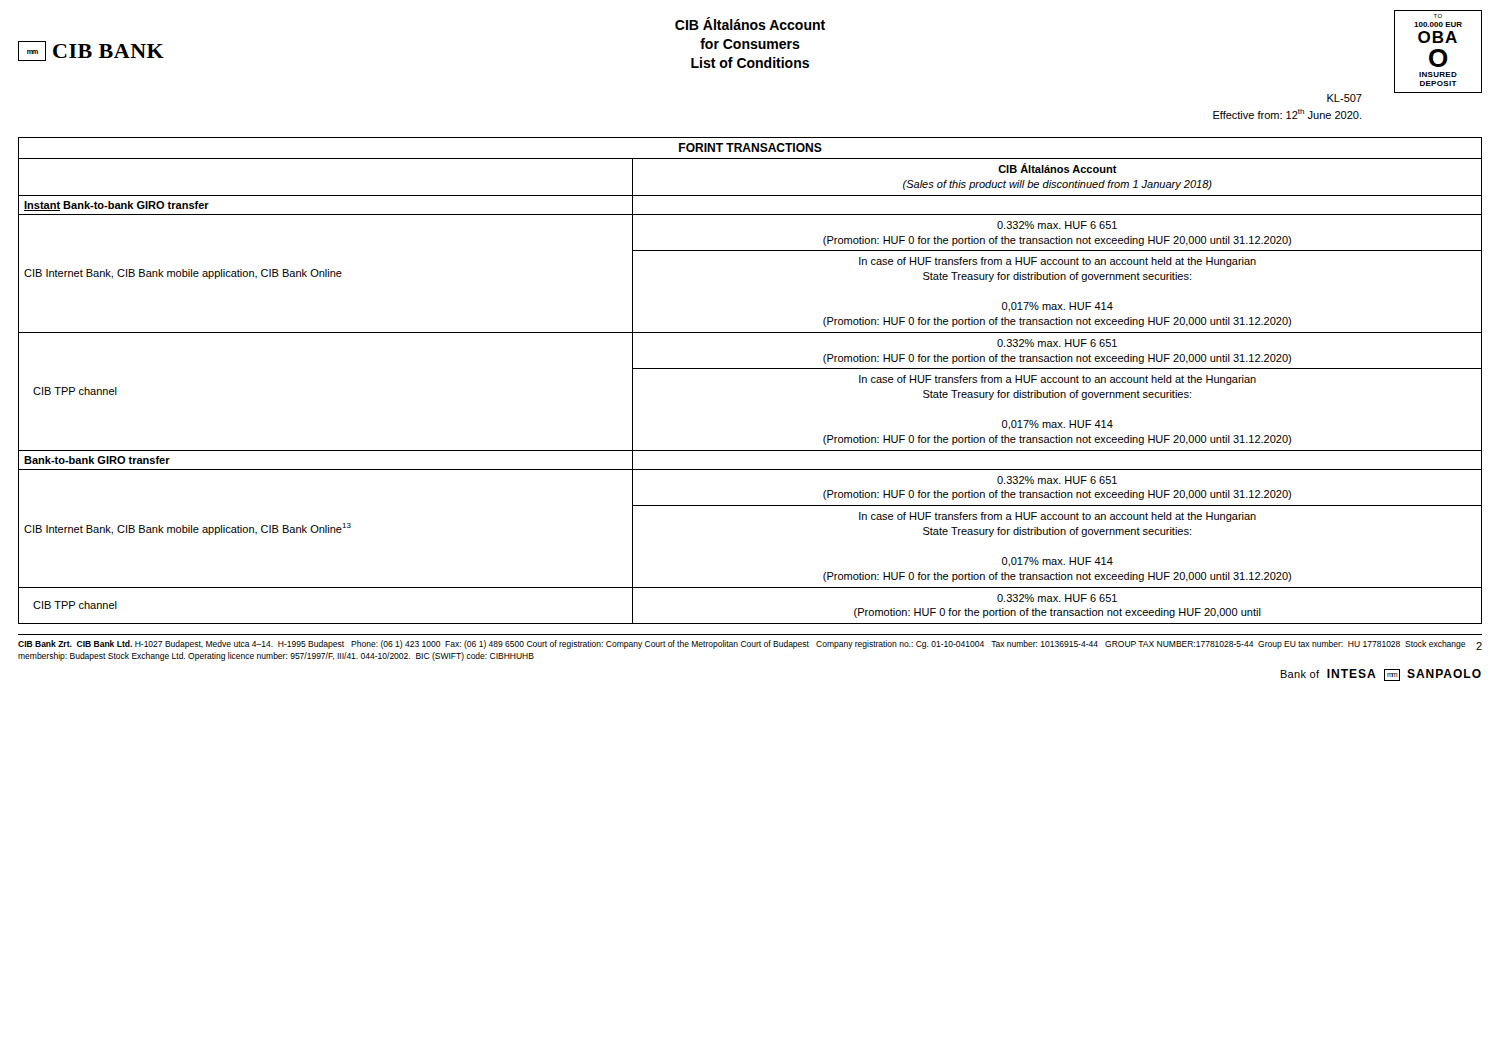mm CIB BANK
CIB Általános Account
for Consumers
List of Conditions
KL-507
Effective from: 12th June 2020.
TO
100.000 EUR
OBA
O
INSURED
DEPOSIT
| FORINT TRANSACTIONS |
| | CIB Általános Account (Sales of this product will be discontinued from 1 January 2018) |
| Instant Bank-to-bank GIRO transfer | |
| CIB Internet Bank, CIB Bank mobile application, CIB Bank Online | 0.332% max. HUF 6 651 (Promotion: HUF 0 for the portion of the transaction not exceeding HUF 20,000 until 31.12.2020) |
| In case of HUF transfers from a HUF account to an account held at the Hungarian State Treasury for distribution of government securities: 0,017% max. HUF 414 (Promotion: HUF 0 for the portion of the transaction not exceeding HUF 20,000 until 31.12.2020) |
| CIB TPP channel | 0.332% max. HUF 6 651 (Promotion: HUF 0 for the portion of the transaction not exceeding HUF 20,000 until 31.12.2020) |
| In case of HUF transfers from a HUF account to an account held at the Hungarian State Treasury for distribution of government securities: 0,017% max. HUF 414 (Promotion: HUF 0 for the portion of the transaction not exceeding HUF 20,000 until 31.12.2020) |
| Bank-to-bank GIRO transfer | |
| CIB Internet Bank, CIB Bank mobile application, CIB Bank Online 13 | 0.332% max. HUF 6 651 (Promotion: HUF 0 for the portion of the transaction not exceeding HUF 20,000 until 31.12.2020) |
| In case of HUF transfers from a HUF account to an account held at the Hungarian State Treasury for distribution of government securities: 0,017% max. HUF 414 (Promotion: HUF 0 for the portion of the transaction not exceeding HUF 20,000 until 31.12.2020) |
| CIB TPP channel | 0.332% max. HUF 6 651 (Promotion: HUF 0 for the portion of the transaction not exceeding HUF 20,000 until |
2 CIB Bank Zrt. CIB Bank Ltd. H-1027 Budapest, Medve utca 4–14. H-1995 Budapest Phone: (06 1) 423 1000 Fax: (06 1) 489 6500 Court of registration: Company Court of the Metropolitan Court of Budapest Company registration no.: Cg. 01-10-041004 Tax number: 10136915-4-44 GROUP TAX NUMBER:17781028-5-44 Group EU tax number: HU 17781028 Stock exchange membership: Budapest Stock Exchange Ltd. Operating licence number: 957/1997/F, III/41. 044-10/2002. BIC (SWIFT) code: CIBHHUHB
Bank of INTESA mm SANPAOLO